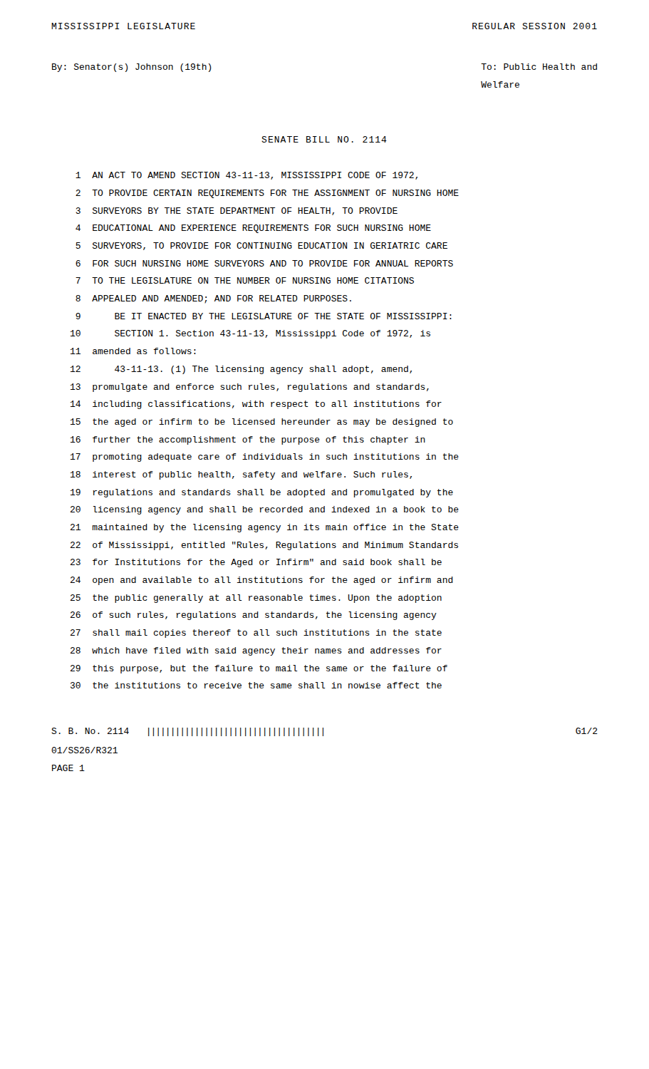MISSISSIPPI LEGISLATURE REGULAR SESSION 2001
By: Senator(s) Johnson (19th)
To: Public Health and
Welfare
SENATE BILL NO. 2114
1 AN ACT TO AMEND SECTION 43-11-13, MISSISSIPPI CODE OF 1972,
2 TO PROVIDE CERTAIN REQUIREMENTS FOR THE ASSIGNMENT OF NURSING HOME
3 SURVEYORS BY THE STATE DEPARTMENT OF HEALTH, TO PROVIDE
4 EDUCATIONAL AND EXPERIENCE REQUIREMENTS FOR SUCH NURSING HOME
5 SURVEYORS, TO PROVIDE FOR CONTINUING EDUCATION IN GERIATRIC CARE
6 FOR SUCH NURSING HOME SURVEYORS AND TO PROVIDE FOR ANNUAL REPORTS
7 TO THE LEGISLATURE ON THE NUMBER OF NURSING HOME CITATIONS
8 APPEALED AND AMENDED; AND FOR RELATED PURPOSES.
9 BE IT ENACTED BY THE LEGISLATURE OF THE STATE OF MISSISSIPPI:
10 SECTION 1. Section 43-11-13, Mississippi Code of 1972, is
11 amended as follows:
12 43-11-13. (1) The licensing agency shall adopt, amend,
13 promulgate and enforce such rules, regulations and standards,
14 including classifications, with respect to all institutions for
15 the aged or infirm to be licensed hereunder as may be designed to
16 further the accomplishment of the purpose of this chapter in
17 promoting adequate care of individuals in such institutions in the
18 interest of public health, safety and welfare. Such rules,
19 regulations and standards shall be adopted and promulgated by the
20 licensing agency and shall be recorded and indexed in a book to be
21 maintained by the licensing agency in its main office in the State
22 of Mississippi, entitled "Rules, Regulations and Minimum Standards
23 for Institutions for the Aged or Infirm" and said book shall be
24 open and available to all institutions for the aged or infirm and
25 the public generally at all reasonable times. Upon the adoption
26 of such rules, regulations and standards, the licensing agency
27 shall mail copies thereof to all such institutions in the state
28 which have filed with said agency their names and addresses for
29 this purpose, but the failure to mail the same or the failure of
30 the institutions to receive the same shall in nowise affect the
S. B. No. 2114 |||||||||||||||||||||||||||||||||||||
01/SS26/R321
PAGE 1
G1/2